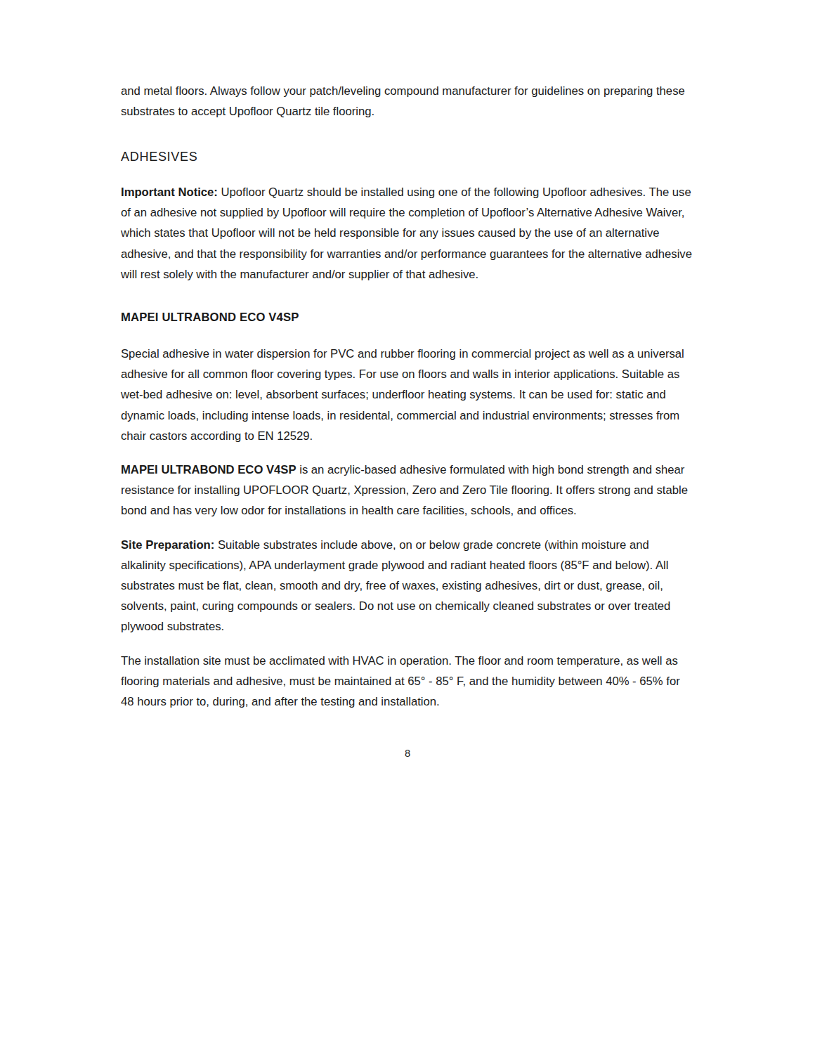and metal floors. Always follow your patch/leveling compound manufacturer for guidelines on preparing these substrates to accept Upofloor Quartz tile flooring.
ADHESIVES
Important Notice: Upofloor Quartz should be installed using one of the following Upofloor adhesives. The use of an adhesive not supplied by Upofloor will require the completion of Upofloor’s Alternative Adhesive Waiver, which states that Upofloor will not be held responsible for any issues caused by the use of an alternative adhesive, and that the responsibility for warranties and/or performance guarantees for the alternative adhesive will rest solely with the manufacturer and/or supplier of that adhesive.
MAPEI ULTRABOND ECO V4SP
Special adhesive in water dispersion for PVC and rubber flooring in commercial project as well as a universal adhesive for all common floor covering types. For use on floors and walls in interior applications. Suitable as wet-bed adhesive on: level, absorbent surfaces; underfloor heating systems. It can be used for: static and dynamic loads, including intense loads, in residental, commercial and industrial environments; stresses from chair castors according to EN 12529.
MAPEI ULTRABOND ECO V4SP is an acrylic-based adhesive formulated with high bond strength and shear resistance for installing UPOFLOOR Quartz, Xpression, Zero and Zero Tile flooring. It offers strong and stable bond and has very low odor for installations in health care facilities, schools, and offices.
Site Preparation: Suitable substrates include above, on or below grade concrete (within moisture and alkalinity specifications), APA underlayment grade plywood and radiant heated floors (85°F and below). All substrates must be flat, clean, smooth and dry, free of waxes, existing adhesives, dirt or dust, grease, oil, solvents, paint, curing compounds or sealers. Do not use on chemically cleaned substrates or over treated plywood substrates.
The installation site must be acclimated with HVAC in operation. The floor and room temperature, as well as flooring materials and adhesive, must be maintained at 65° - 85° F, and the humidity between 40% - 65% for 48 hours prior to, during, and after the testing and installation.
8